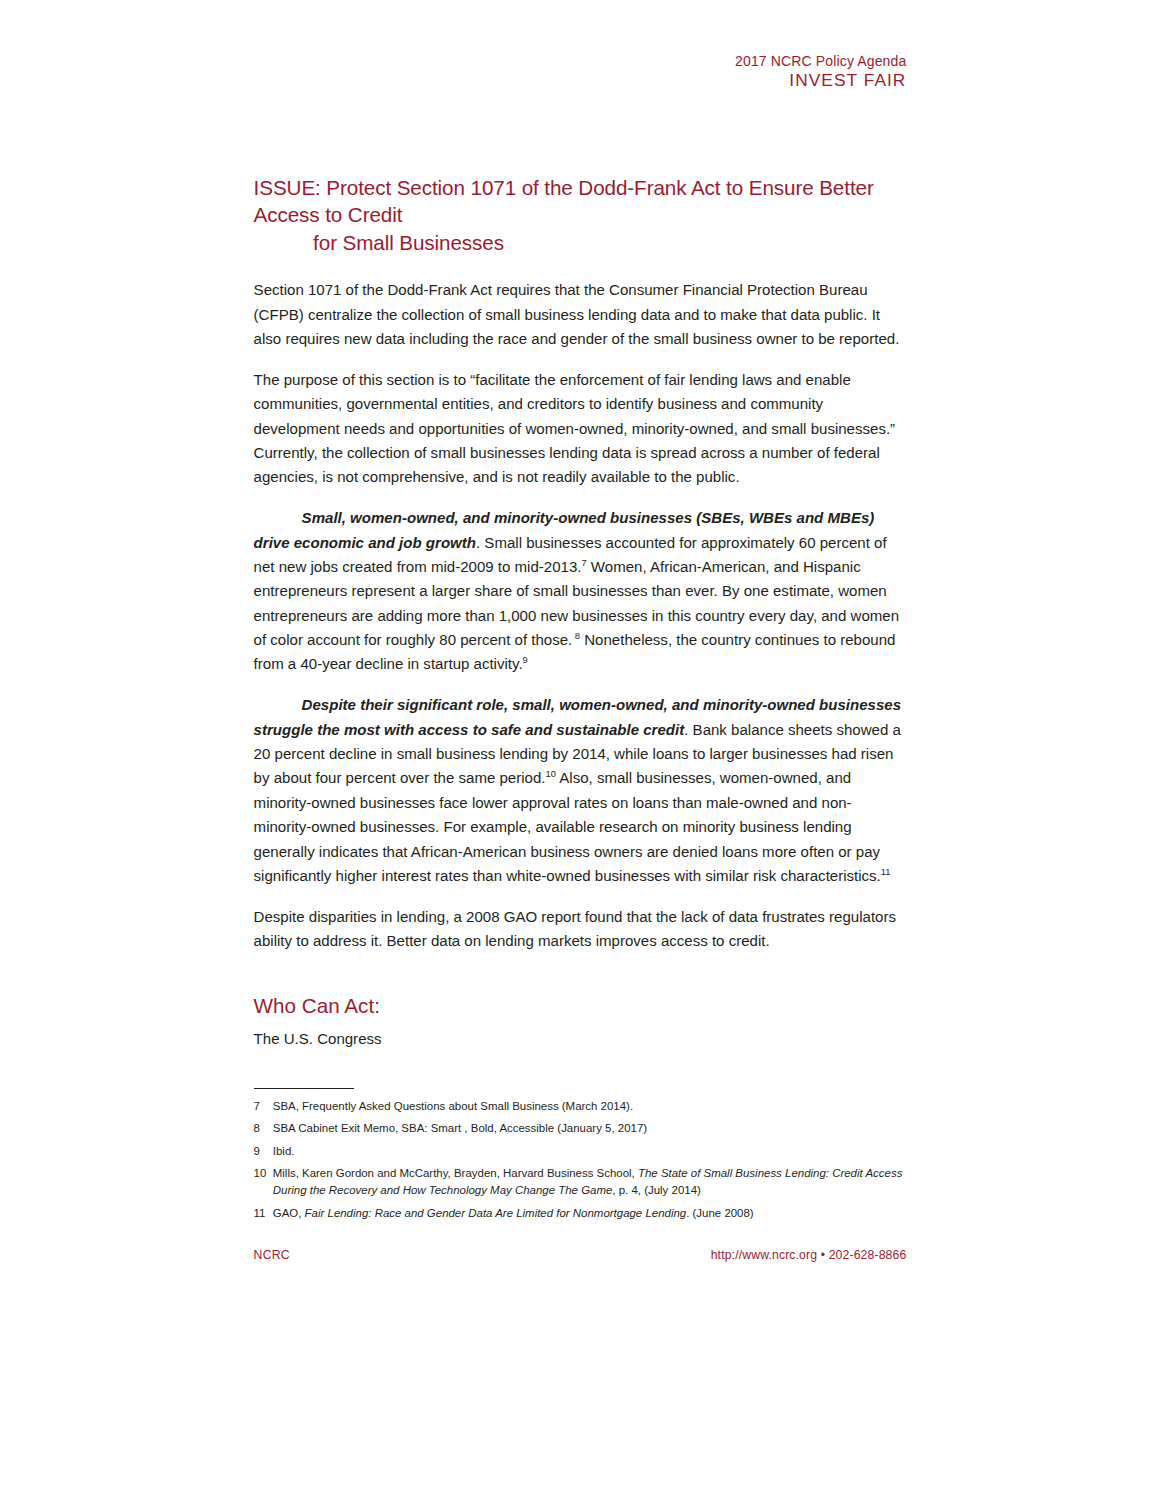2017 NCRC Policy Agenda
INVEST FAIR
ISSUE: Protect Section 1071 of the Dodd-Frank Act to Ensure Better Access to Creditfor Small Businesses
Section 1071 of the Dodd-Frank Act requires that the Consumer Financial Protection Bureau (CFPB) centralize the collection of small business lending data and to make that data public. It also requires new data including the race and gender of the small business owner to be reported.
The purpose of this section is to “facilitate the enforcement of fair lending laws and enable communities, governmental entities, and creditors to identify business and community development needs and opportunities of women-owned, minority-owned, and small businesses.” Currently, the collection of small businesses lending data is spread across a number of federal agencies, is not comprehensive, and is not readily available to the public.
Small, women-owned, and minority-owned businesses (SBEs, WBEs and MBEs) drive economic and job growth. Small businesses accounted for approximately 60 percent of net new jobs created from mid-2009 to mid-2013.7 Women, African-American, and Hispanic entrepreneurs represent a larger share of small businesses than ever. By one estimate, women entrepreneurs are adding more than 1,000 new businesses in this country every day, and women of color account for roughly 80 percent of those. 8 Nonetheless, the country continues to rebound from a 40-year decline in startup activity.9
Despite their significant role, small, women-owned, and minority-owned businesses struggle the most with access to safe and sustainable credit. Bank balance sheets showed a 20 percent decline in small business lending by 2014, while loans to larger businesses had risen by about four percent over the same period.10 Also, small businesses, women-owned, and minority-owned businesses face lower approval rates on loans than male-owned and non-minority-owned businesses. For example, available research on minority business lending generally indicates that African-American business owners are denied loans more often or pay significantly higher interest rates than white-owned businesses with similar risk characteristics.11
Despite disparities in lending, a 2008 GAO report found that the lack of data frustrates regulators ability to address it. Better data on lending markets improves access to credit.
Who Can Act:
The U.S. Congress
7 SBA, Frequently Asked Questions about Small Business (March 2014).
8 SBA Cabinet Exit Memo, SBA: Smart , Bold, Accessible (January 5, 2017)
9 Ibid.
10 Mills, Karen Gordon and McCarthy, Brayden, Harvard Business School, The State of Small Business Lending: Credit Access During the Recovery and How Technology May Change The Game, p. 4, (July 2014)
11 GAO, Fair Lending: Race and Gender Data Are Limited for Nonmortgage Lending. (June 2008)
NCRC
http://www.ncrc.org • 202-628-8866